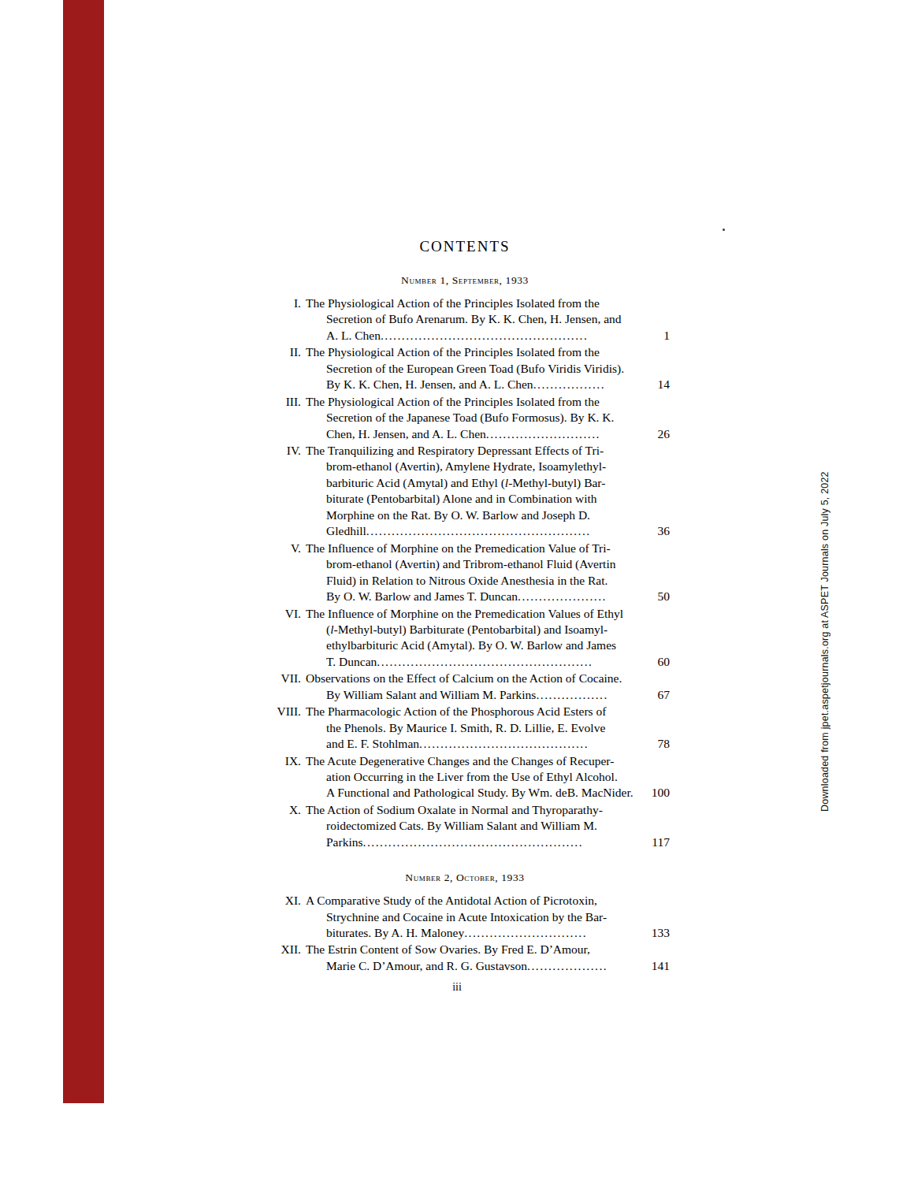The Journal of PHARMACOLOGY And Experimental Therapeutics
Downloaded from jpet.aspetjournals.org at ASPET Journals on July 5, 2022
CONTENTS
Number 1, September, 1933
I. The Physiological Action of the Principles Isolated from the Secretion of Bufo Arenarum. By K. K. Chen, H. Jensen, and A. L. Chen................................................. 1
II. The Physiological Action of the Principles Isolated from the Secretion of the European Green Toad (Bufo Viridis Viridis). By K. K. Chen, H. Jensen, and A. L. Chen................. 14
III. The Physiological Action of the Principles Isolated from the Secretion of the Japanese Toad (Bufo Formosus). By K. K. Chen, H. Jensen, and A. L. Chen........................... 26
IV. The Tranquilizing and Respiratory Depressant Effects of Tri- brom-ethanol (Avertin), Amylene Hydrate, Isoamylethyl- barbituric Acid (Amytal) and Ethyl (l-Methyl-butyl) Bar- biturate (Pentobarbital) Alone and in Combination with Morphine on the Rat. By O. W. Barlow and Joseph D. Gledhill..................................................... 36
V. The Influence of Morphine on the Premedication Value of Tri- brom-ethanol (Avertin) and Tribrom-ethanol Fluid (Avertin Fluid) in Relation to Nitrous Oxide Anesthesia in the Rat. By O. W. Barlow and James T. Duncan..................... 50
VI. The Influence of Morphine on the Premedication Values of Ethyl (l-Methyl-butyl) Barbiturate (Pentobarbital) and Isoamyl- ethylbarbituric Acid (Amytal). By O. W. Barlow and James T. Duncan................................................... 60
VII. Observations on the Effect of Calcium on the Action of Cocaine. By William Salant and William M. Parkins................. 67
VIII. The Pharmacologic Action of the Phosphorous Acid Esters of the Phenols. By Maurice I. Smith, R. D. Lillie, E. Evolve and E. F. Stohlman........................................ 78
IX. The Acute Degenerative Changes and the Changes of Recuper- ation Occurring in the Liver from the Use of Ethyl Alcohol. A Functional and Pathological Study. By Wm. deB. MacNider.100
X. The Action of Sodium Oxalate in Normal and Thyroparathy- roidectomized Cats. By William Salant and William M. Parkins.................................................... 117
Number 2, October, 1933
XI. A Comparative Study of the Antidotal Action of Picrotoxin, Strychnine and Cocaine in Acute Intoxication by the Bar- biturates. By A. H. Maloney............................. 133
XII. The Estrin Content of Sow Ovaries. By Fred E. D’Amour, Marie C. D’Amour, and R. G. Gustavson................... 141
iii